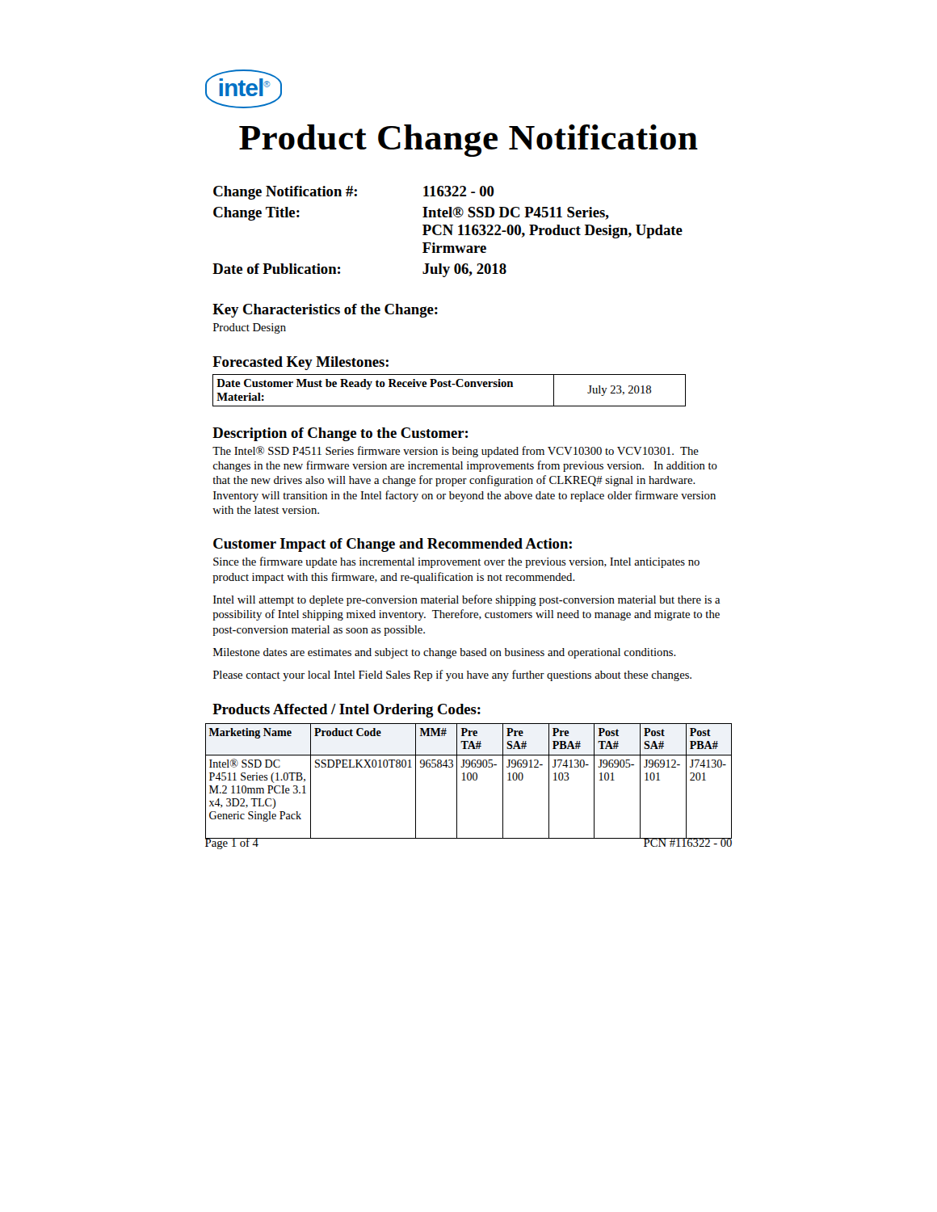intel®
Product Change Notification
| Change Notification #: | 116322 - 00 |
| Change Title: | Intel® SSD DC P4511 Series, PCN 116322-00, Product Design, Update Firmware |
| Date of Publication: | July 06, 2018 |
Key Characteristics of the Change:
Product Design
Forecasted Key Milestones:
| Date Customer Must be Ready to Receive Post-Conversion Material: | July 23, 2018 |
Description of Change to the Customer:
The Intel® SSD P4511 Series firmware version is being updated from VCV10300 to VCV10301. The changes in the new firmware version are incremental improvements from previous version. In addition to that the new drives also will have a change for proper configuration of CLKREQ# signal in hardware. Inventory will transition in the Intel factory on or beyond the above date to replace older firmware version with the latest version.
Customer Impact of Change and Recommended Action:
Since the firmware update has incremental improvement over the previous version, Intel anticipates no product impact with this firmware, and re-qualification is not recommended.
Intel will attempt to deplete pre-conversion material before shipping post-conversion material but there is a possibility of Intel shipping mixed inventory. Therefore, customers will need to manage and migrate to the post-conversion material as soon as possible.
Milestone dates are estimates and subject to change based on business and operational conditions.
Please contact your local Intel Field Sales Rep if you have any further questions about these changes.
Products Affected / Intel Ordering Codes:
| Marketing Name | Product Code | MM# | Pre TA# | Pre SA# | Pre PBA# | Post TA# | Post SA# | Post PBA# |
| --- | --- | --- | --- | --- | --- | --- | --- | --- |
| Intel® SSD DC P4511 Series (1.0TB, M.2 110mm PCIe 3.1 x4, 3D2, TLC) Generic Single Pack | SSDPELKX010T801 | 965843 | J96905-100 | J96912-100 | J74130-103 | J96905-101 | J96912-101 | J74130-201 |
Page 1 of 4 PCN #116322 - 00